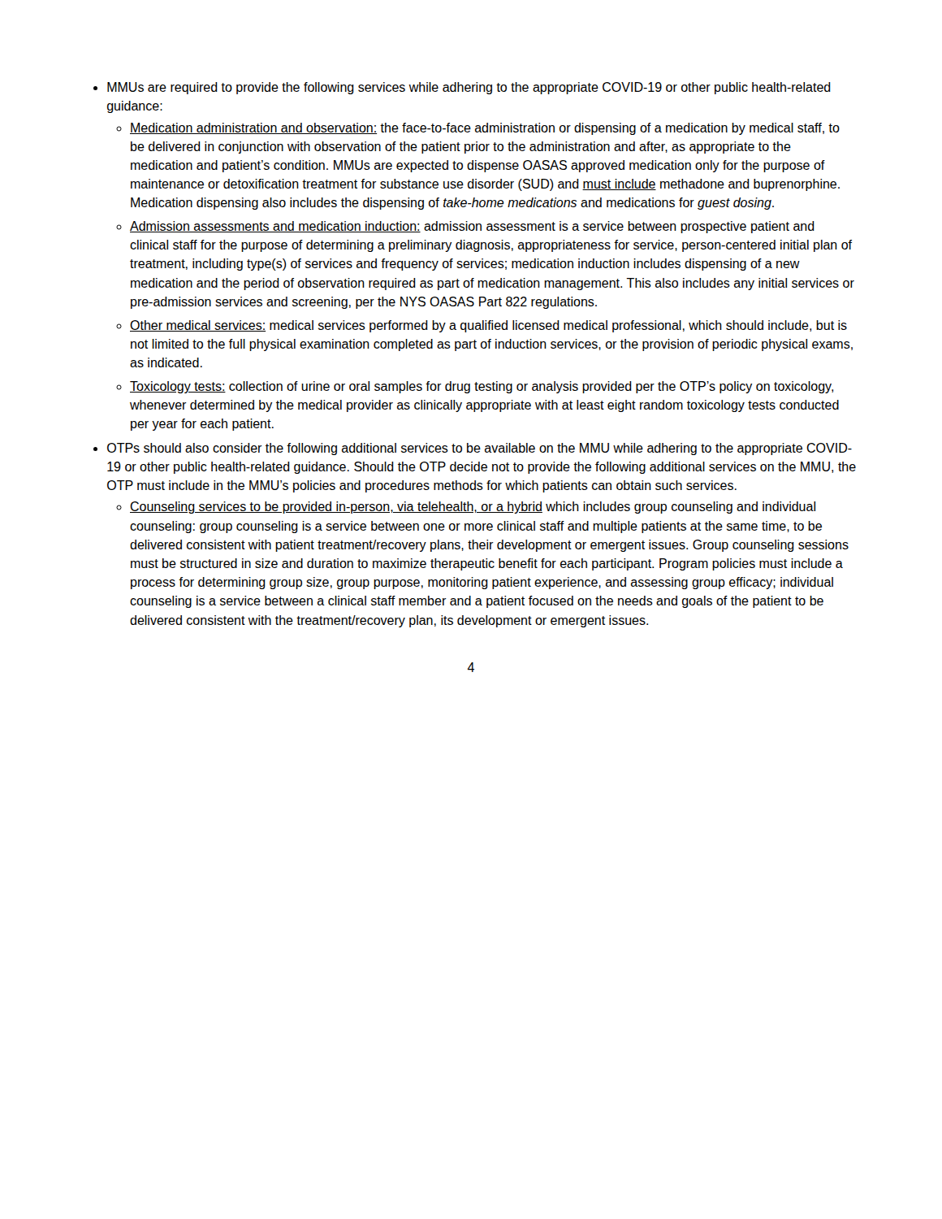MMUs are required to provide the following services while adhering to the appropriate COVID-19 or other public health-related guidance:
Medication administration and observation: the face-to-face administration or dispensing of a medication by medical staff, to be delivered in conjunction with observation of the patient prior to the administration and after, as appropriate to the medication and patient’s condition. MMUs are expected to dispense OASAS approved medication only for the purpose of maintenance or detoxification treatment for substance use disorder (SUD) and must include methadone and buprenorphine. Medication dispensing also includes the dispensing of take-home medications and medications for guest dosing.
Admission assessments and medication induction: admission assessment is a service between prospective patient and clinical staff for the purpose of determining a preliminary diagnosis, appropriateness for service, person-centered initial plan of treatment, including type(s) of services and frequency of services; medication induction includes dispensing of a new medication and the period of observation required as part of medication management. This also includes any initial services or pre-admission services and screening, per the NYS OASAS Part 822 regulations.
Other medical services: medical services performed by a qualified licensed medical professional, which should include, but is not limited to the full physical examination completed as part of induction services, or the provision of periodic physical exams, as indicated.
Toxicology tests: collection of urine or oral samples for drug testing or analysis provided per the OTP’s policy on toxicology, whenever determined by the medical provider as clinically appropriate with at least eight random toxicology tests conducted per year for each patient.
OTPs should also consider the following additional services to be available on the MMU while adhering to the appropriate COVID-19 or other public health-related guidance. Should the OTP decide not to provide the following additional services on the MMU, the OTP must include in the MMU’s policies and procedures methods for which patients can obtain such services.
Counseling services to be provided in-person, via telehealth, or a hybrid which includes group counseling and individual counseling: group counseling is a service between one or more clinical staff and multiple patients at the same time, to be delivered consistent with patient treatment/recovery plans, their development or emergent issues. Group counseling sessions must be structured in size and duration to maximize therapeutic benefit for each participant. Program policies must include a process for determining group size, group purpose, monitoring patient experience, and assessing group efficacy; individual counseling is a service between a clinical staff member and a patient focused on the needs and goals of the patient to be delivered consistent with the treatment/recovery plan, its development or emergent issues.
4